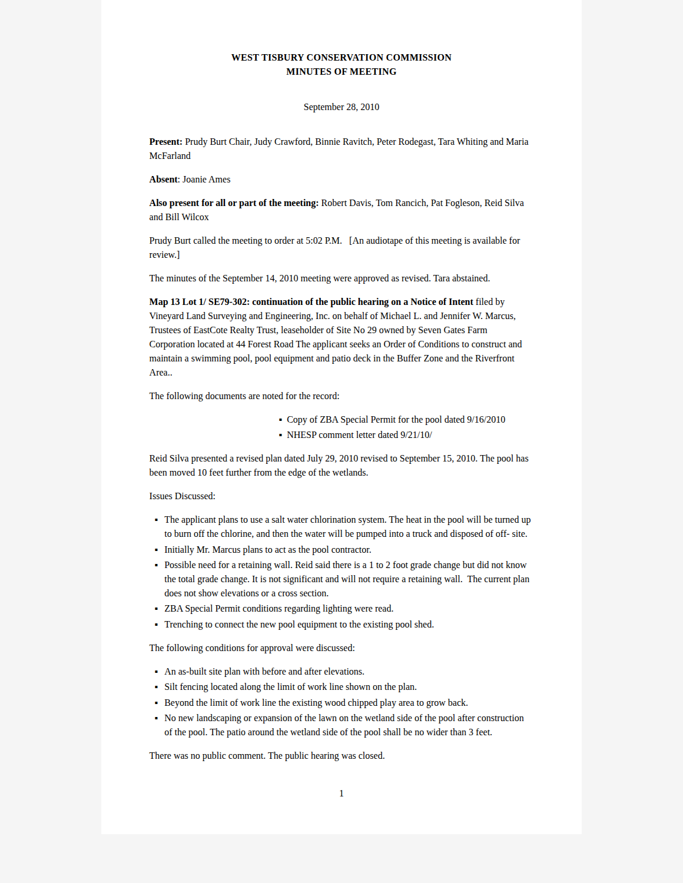WEST TISBURY CONSERVATION COMMISSION
MINUTES OF MEETING
September 28, 2010
Present: Prudy Burt Chair, Judy Crawford, Binnie Ravitch, Peter Rodegast, Tara Whiting and Maria McFarland
Absent: Joanie Ames
Also present for all or part of the meeting: Robert Davis, Tom Rancich, Pat Fogleson, Reid Silva and Bill Wilcox
Prudy Burt called the meeting to order at 5:02 P.M. [An audiotape of this meeting is available for review.]
The minutes of the September 14, 2010 meeting were approved as revised. Tara abstained.
Map 13 Lot 1/ SE79-302: continuation of the public hearing on a Notice of Intent filed by Vineyard Land Surveying and Engineering, Inc. on behalf of Michael L. and Jennifer W. Marcus, Trustees of EastCote Realty Trust, leaseholder of Site No 29 owned by Seven Gates Farm Corporation located at 44 Forest Road The applicant seeks an Order of Conditions to construct and maintain a swimming pool, pool equipment and patio deck in the Buffer Zone and the Riverfront Area..
The following documents are noted for the record:
Copy of ZBA Special Permit for the pool dated 9/16/2010
NHESP comment letter dated 9/21/10/
Reid Silva presented a revised plan dated July 29, 2010 revised to September 15, 2010. The pool has been moved 10 feet further from the edge of the wetlands.
Issues Discussed:
The applicant plans to use a salt water chlorination system. The heat in the pool will be turned up to burn off the chlorine, and then the water will be pumped into a truck and disposed of off- site.
Initially Mr. Marcus plans to act as the pool contractor.
Possible need for a retaining wall. Reid said there is a 1 to 2 foot grade change but did not know the total grade change. It is not significant and will not require a retaining wall. The current plan does not show elevations or a cross section.
ZBA Special Permit conditions regarding lighting were read.
Trenching to connect the new pool equipment to the existing pool shed.
The following conditions for approval were discussed:
An as-built site plan with before and after elevations.
Silt fencing located along the limit of work line shown on the plan.
Beyond the limit of work line the existing wood chipped play area to grow back.
No new landscaping or expansion of the lawn on the wetland side of the pool after construction of the pool. The patio around the wetland side of the pool shall be no wider than 3 feet.
There was no public comment. The public hearing was closed.
1